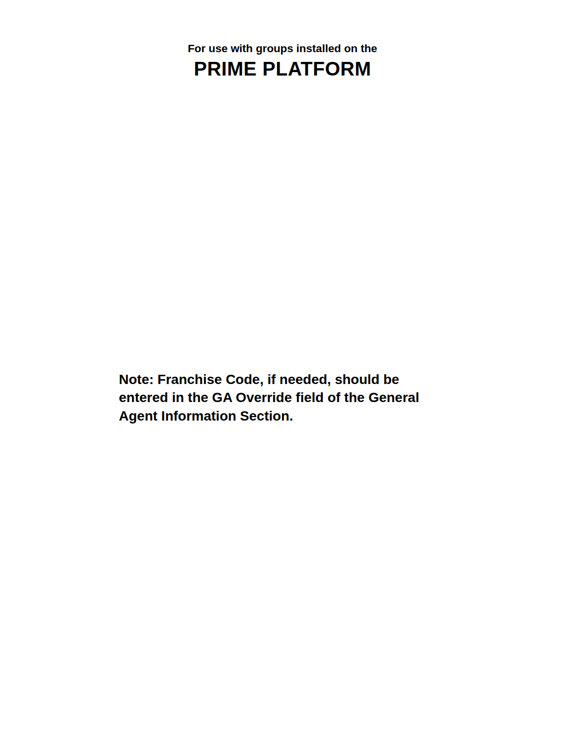For use with groups installed on the
PRIME PLATFORM
Note: Franchise Code, if needed, should be entered in the GA Override field of the General Agent Information Section.